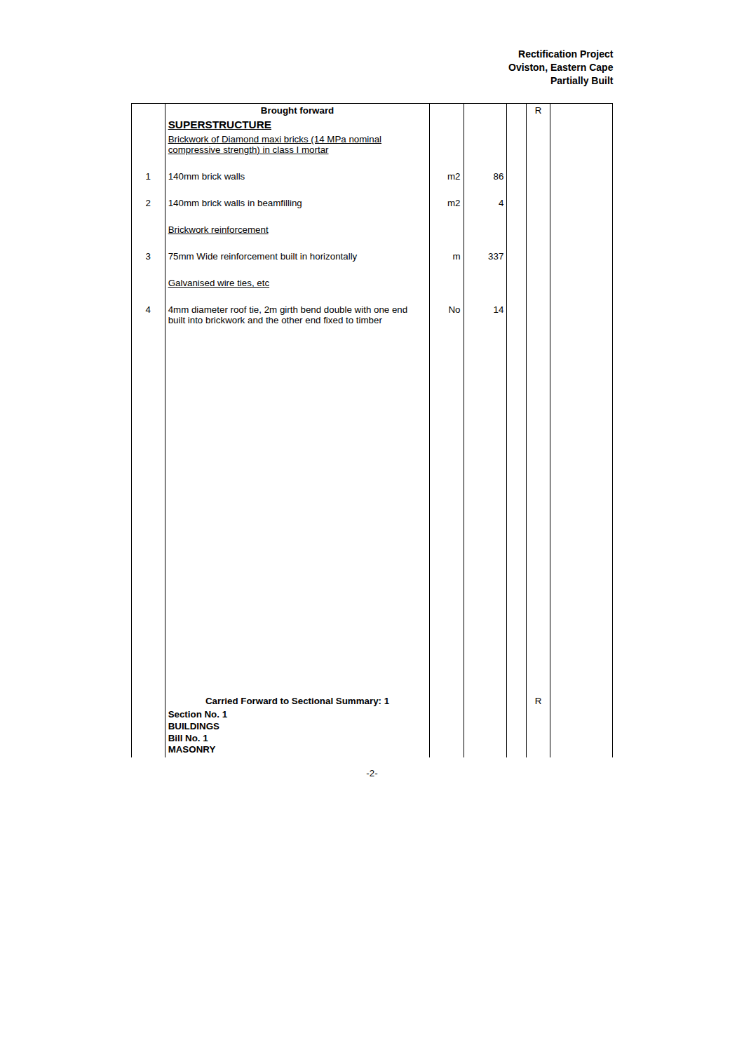Rectification Project
Oviston, Eastern Cape
Partially Built
| | Brought forward | | | | R | |
| | SUPERSTRUCTURE | | | | | |
| | Brickwork of Diamond maxi bricks (14 MPa nominal compressive strength) in class I mortar | | | | | |
| 1 | 140mm brick walls | m2 | 86 | | | |
| 2 | 140mm brick walls in beamfilling | m2 | 4 | | | |
| | Brickwork reinforcement | | | | | |
| 3 | 75mm Wide reinforcement built in horizontally | m | 337 | | | |
| | Galvanised wire ties, etc | | | | | |
| 4 | 4mm diameter roof tie, 2m girth bend double with one end built into brickwork and the other end fixed to timber | No | 14 | | | |
| | Carried Forward to Sectional Summary: 1 | | | | R | |
| | Section No. 1 BUILDINGS Bill No. 1 MASONRY | | | | | |
-2-